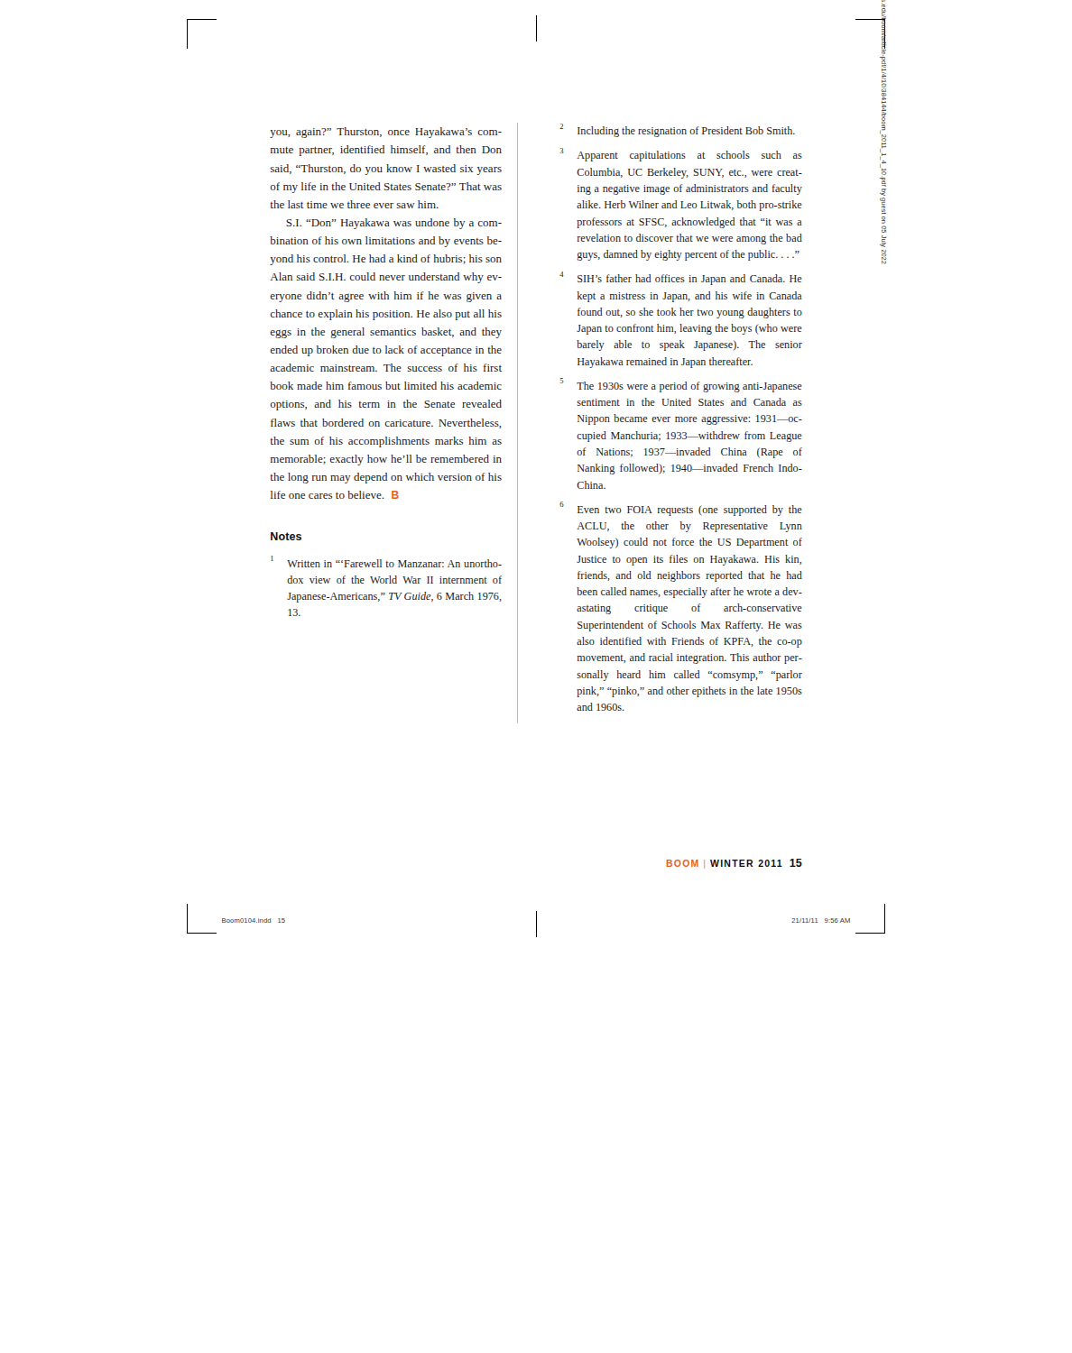Downloaded from http://online.ucpress.edu/boom/article-pdf/1/4/10/384144/boom_2011_1_4_10.pdf by guest on 05 July 2022
you, again?” Thurston, once Hayakawa’s commute partner, identified himself, and then Don said, “Thurston, do you know I wasted six years of my life in the United States Senate?” That was the last time we three ever saw him.
S.I. “Don” Hayakawa was undone by a combination of his own limitations and by events beyond his control. He had a kind of hubris; his son Alan said S.I.H. could never understand why everyone didn’t agree with him if he was given a chance to explain his position. He also put all his eggs in the general semantics basket, and they ended up broken due to lack of acceptance in the academic mainstream. The success of his first book made him famous but limited his academic options, and his term in the Senate revealed flaws that bordered on caricature. Nevertheless, the sum of his accomplishments marks him as memorable; exactly how he’ll be remembered in the long run may depend on which version of his life one cares to believe. B
Notes
Written in “‘Farewell to Manzanar: An unorthodox view of the World War II internment of Japanese-Americans,” TV Guide, 6 March 1976, 13.
Including the resignation of President Bob Smith.
Apparent capitulations at schools such as Columbia, UC Berkeley, SUNY, etc., were creating a negative image of administrators and faculty alike. Herb Wilner and Leo Litwak, both pro-strike professors at SFSC, acknowledged that “it was a revelation to discover that we were among the bad guys, damned by eighty percent of the public. . . .”
SIH’s father had offices in Japan and Canada. He kept a mistress in Japan, and his wife in Canada found out, so she took her two young daughters to Japan to confront him, leaving the boys (who were barely able to speak Japanese). The senior Hayakawa remained in Japan thereafter.
The 1930s were a period of growing anti-Japanese sentiment in the United States and Canada as Nippon became ever more aggressive: 1931—occupied Manchuria; 1933—withdrew from League of Nations; 1937—invaded China (Rape of Nanking followed); 1940—invaded French Indo-China.
Even two FOIA requests (one supported by the ACLU, the other by Representative Lynn Woolsey) could not force the US Department of Justice to open its files on Hayakawa. His kin, friends, and old neighbors reported that he had been called names, especially after he wrote a devastating critique of arch-conservative Superintendent of Schools Max Rafferty. He was also identified with Friends of KPFA, the co-op movement, and racial integration. This author personally heard him called “comsymp,” “parlor pink,” “pinko,” and other epithets in the late 1950s and 1960s.
BOOM|WINTER 201115
Boom0104.indd 15 21/11/11 9:56 AM